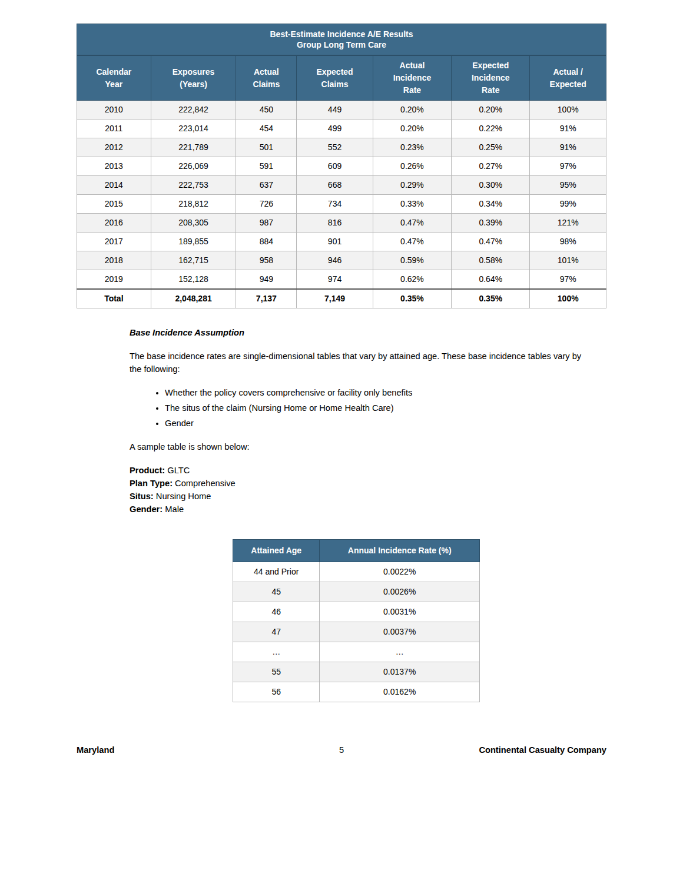Best-Estimate Incidence A/E Results Group Long Term Care
| Calendar Year | Exposures (Years) | Actual Claims | Expected Claims | Actual Incidence Rate | Expected Incidence Rate | Actual / Expected |
| --- | --- | --- | --- | --- | --- | --- |
| 2010 | 222,842 | 450 | 449 | 0.20% | 0.20% | 100% |
| 2011 | 223,014 | 454 | 499 | 0.20% | 0.22% | 91% |
| 2012 | 221,789 | 501 | 552 | 0.23% | 0.25% | 91% |
| 2013 | 226,069 | 591 | 609 | 0.26% | 0.27% | 97% |
| 2014 | 222,753 | 637 | 668 | 0.29% | 0.30% | 95% |
| 2015 | 218,812 | 726 | 734 | 0.33% | 0.34% | 99% |
| 2016 | 208,305 | 987 | 816 | 0.47% | 0.39% | 121% |
| 2017 | 189,855 | 884 | 901 | 0.47% | 0.47% | 98% |
| 2018 | 162,715 | 958 | 946 | 0.59% | 0.58% | 101% |
| 2019 | 152,128 | 949 | 974 | 0.62% | 0.64% | 97% |
| Total | 2,048,281 | 7,137 | 7,149 | 0.35% | 0.35% | 100% |
Base Incidence Assumption
The base incidence rates are single-dimensional tables that vary by attained age. These base incidence tables vary by the following:
Whether the policy covers comprehensive or facility only benefits
The situs of the claim (Nursing Home or Home Health Care)
Gender
A sample table is shown below:
Product: GLTC
Plan Type: Comprehensive
Situs: Nursing Home
Gender: Male
| Attained Age | Annual Incidence Rate (%) |
| --- | --- |
| 44 and Prior | 0.0022% |
| 45 | 0.0026% |
| 46 | 0.0031% |
| 47 | 0.0037% |
| … | … |
| 55 | 0.0137% |
| 56 | 0.0162% |
Maryland
5
Continental Casualty Company